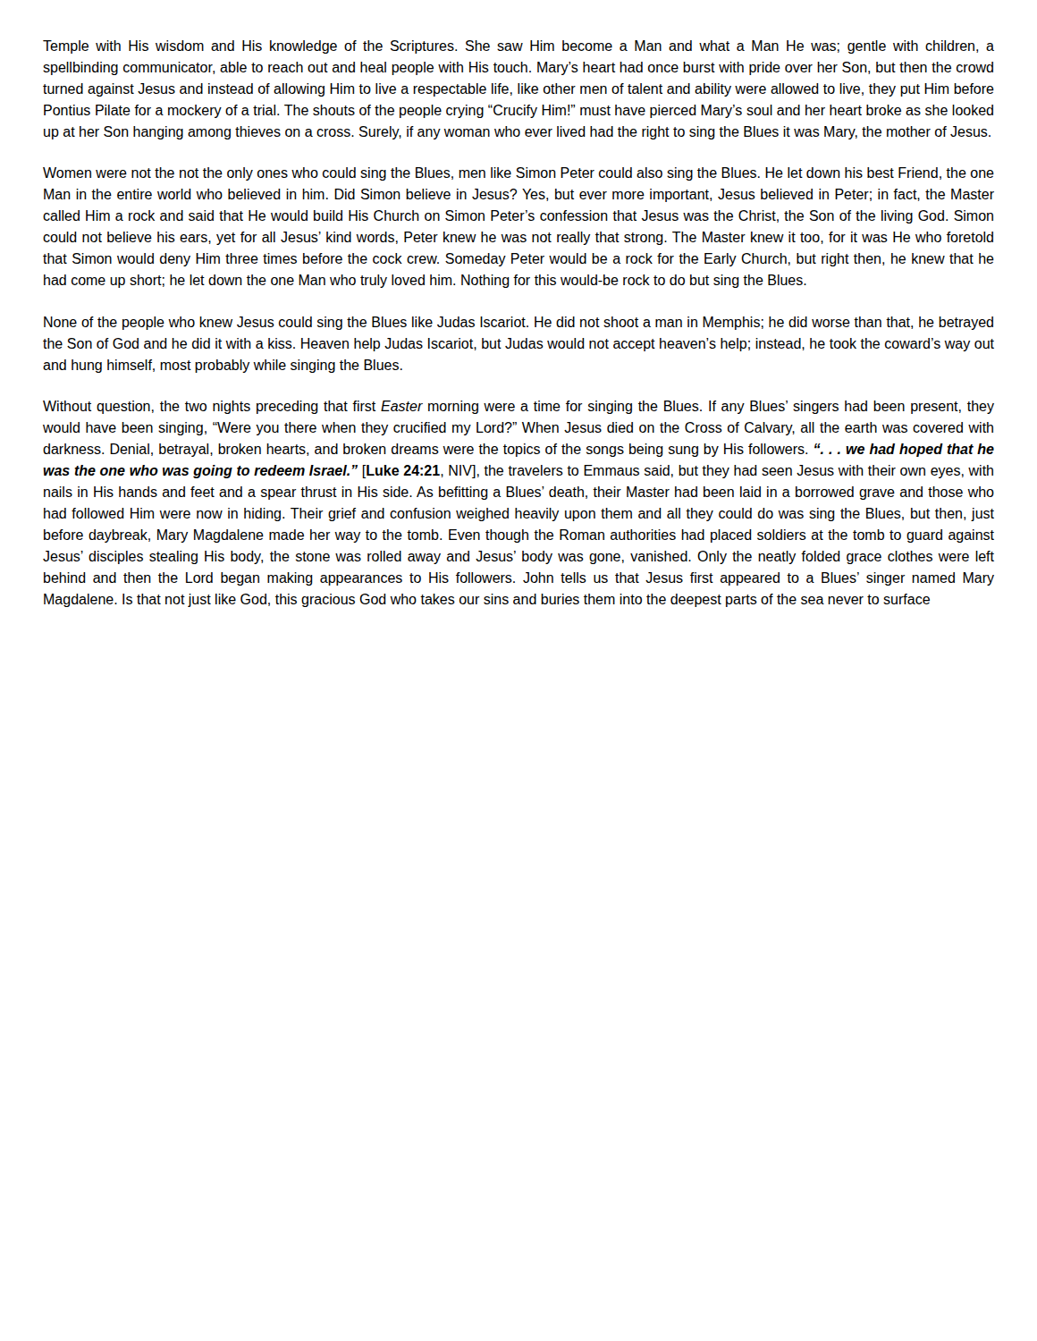Temple with His wisdom and His knowledge of the Scriptures. She saw Him become a Man and what a Man He was; gentle with children, a spellbinding communicator, able to reach out and heal people with His touch. Mary’s heart had once burst with pride over her Son, but then the crowd turned against Jesus and instead of allowing Him to live a respectable life, like other men of talent and ability were allowed to live, they put Him before Pontius Pilate for a mockery of a trial. The shouts of the people crying “Crucify Him!” must have pierced Mary’s soul and her heart broke as she looked up at her Son hanging among thieves on a cross. Surely, if any woman who ever lived had the right to sing the Blues it was Mary, the mother of Jesus.
Women were not the not the only ones who could sing the Blues, men like Simon Peter could also sing the Blues. He let down his best Friend, the one Man in the entire world who believed in him. Did Simon believe in Jesus? Yes, but ever more important, Jesus believed in Peter; in fact, the Master called Him a rock and said that He would build His Church on Simon Peter’s confession that Jesus was the Christ, the Son of the living God. Simon could not believe his ears, yet for all Jesus’ kind words, Peter knew he was not really that strong. The Master knew it too, for it was He who foretold that Simon would deny Him three times before the cock crew. Someday Peter would be a rock for the Early Church, but right then, he knew that he had come up short; he let down the one Man who truly loved him. Nothing for this would-be rock to do but sing the Blues.
None of the people who knew Jesus could sing the Blues like Judas Iscariot. He did not shoot a man in Memphis; he did worse than that, he betrayed the Son of God and he did it with a kiss. Heaven help Judas Iscariot, but Judas would not accept heaven’s help; instead, he took the coward’s way out and hung himself, most probably while singing the Blues.
Without question, the two nights preceding that first Easter morning were a time for singing the Blues. If any Blues’ singers had been present, they would have been singing, “Were you there when they crucified my Lord?” When Jesus died on the Cross of Calvary, all the earth was covered with darkness. Denial, betrayal, broken hearts, and broken dreams were the topics of the songs being sung by His followers. “. . . we had hoped that he was the one who was going to redeem Israel.” [Luke 24:21, NIV], the travelers to Emmaus said, but they had seen Jesus with their own eyes, with nails in His hands and feet and a spear thrust in His side. As befitting a Blues’ death, their Master had been laid in a borrowed grave and those who had followed Him were now in hiding. Their grief and confusion weighed heavily upon them and all they could do was sing the Blues, but then, just before daybreak, Mary Magdalene made her way to the tomb. Even though the Roman authorities had placed soldiers at the tomb to guard against Jesus’ disciples stealing His body, the stone was rolled away and Jesus’ body was gone, vanished. Only the neatly folded grace clothes were left behind and then the Lord began making appearances to His followers. John tells us that Jesus first appeared to a Blues’ singer named Mary Magdalene. Is that not just like God, this gracious God who takes our sins and buries them into the deepest parts of the sea never to surface